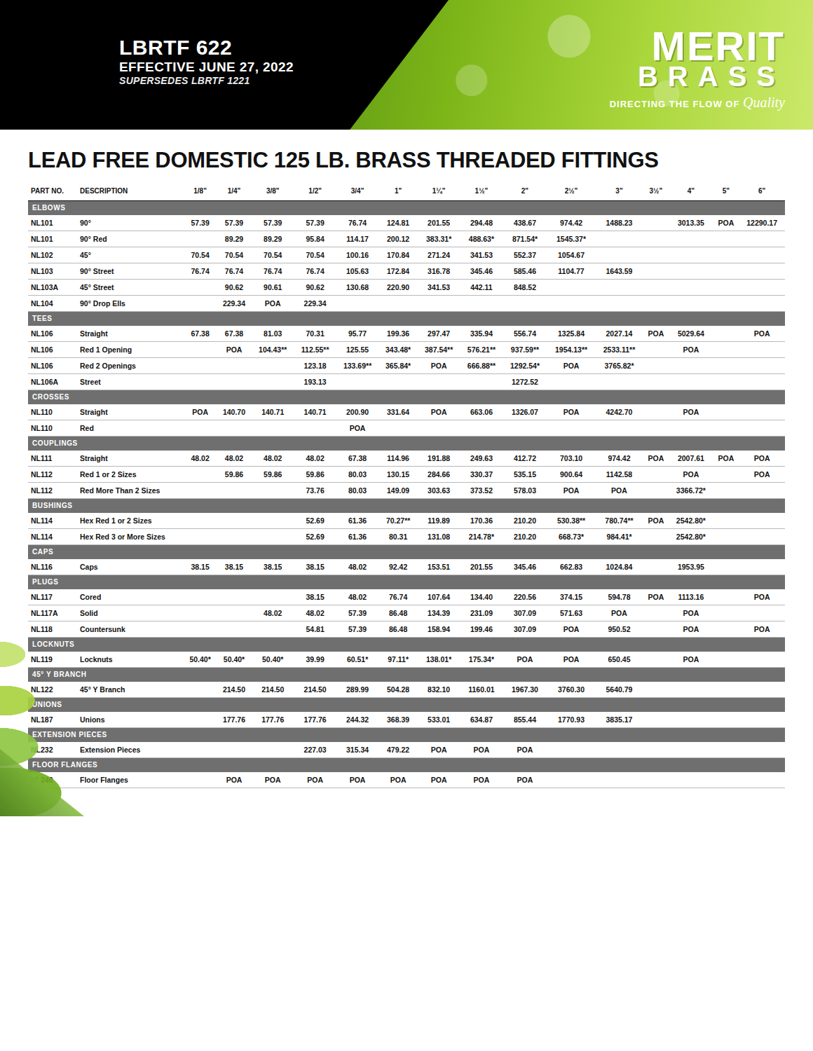LBRTF 622
EFFECTIVE JUNE 27, 2022
SUPERSEDES LBRTF 1221
MERIT
BRASS
Directing the Flow of Quality
LEAD FREE DOMESTIC 125 LB. BRASS THREADED FITTINGS
| PART NO. | DESCRIPTION | 1/8" | 1/4" | 3/8" | 1/2" | 3/4" | 1" | 1¼" | 1½" | 2" | 2½" | 3" | 3½" | 4" | 5" | 6" |
| --- | --- | --- | --- | --- | --- | --- | --- | --- | --- | --- | --- | --- | --- | --- | --- | --- |
| ELBOWS |
| NL101 | 90° | 57.39 | 57.39 | 57.39 | 57.39 | 76.74 | 124.81 | 201.55 | 294.48 | 438.67 | 974.42 | 1488.23 | | 3013.35 | POA | 12290.17 |
| NL101 | 90° Red | | 89.29 | 89.29 | 95.84 | 114.17 | 200.12 | 383.31* | 488.63* | 871.54* | 1545.37* | | | | | |
| NL102 | 45° | 70.54 | 70.54 | 70.54 | 70.54 | 100.16 | 170.84 | 271.24 | 341.53 | 552.37 | 1054.67 | | | | | |
| NL103 | 90° Street | 76.74 | 76.74 | 76.74 | 76.74 | 105.63 | 172.84 | 316.78 | 345.46 | 585.46 | 1104.77 | 1643.59 | | | | |
| NL103A | 45° Street | | 90.62 | 90.61 | 90.62 | 130.68 | 220.90 | 341.53 | 442.11 | 848.52 | | | | | | |
| NL104 | 90° Drop Ells | | 229.34 | POA | 229.34 | | | | | | | | | | | |
| TEES |
| NL106 | Straight | 67.38 | 67.38 | 81.03 | 70.31 | 95.77 | 199.36 | 297.47 | 335.94 | 556.74 | 1325.84 | 2027.14 | POA | 5029.64 | | POA |
| NL106 | Red 1 Opening | | POA | 104.43** | 112.55** | 125.55 | 343.48* | 387.54** | 576.21** | 937.59** | 1954.13** | 2533.11** | | POA | | |
| NL106 | Red 2 Openings | | | | 123.18 | 133.69** | 365.84* | POA | 666.88** | 1292.54* | POA | 3765.82* | | | | |
| NL106A | Street | | | | 193.13 | | | | | 1272.52 | | | | | | |
| CROSSES |
| NL110 | Straight | POA | 140.70 | 140.71 | 140.71 | 200.90 | 331.64 | POA | 663.06 | 1326.07 | POA | 4242.70 | | POA | | |
| NL110 | Red | | | | | POA | | | | | | | | | | |
| COUPLINGS |
| NL111 | Straight | 48.02 | 48.02 | 48.02 | 48.02 | 67.38 | 114.96 | 191.88 | 249.63 | 412.72 | 703.10 | 974.42 | POA | 2007.61 | POA | POA |
| NL112 | Red 1 or 2 Sizes | | 59.86 | 59.86 | 59.86 | 80.03 | 130.15 | 284.66 | 330.37 | 535.15 | 900.64 | 1142.58 | | POA | | POA |
| NL112 | Red More Than 2 Sizes | | | | 73.76 | 80.03 | 149.09 | 303.63 | 373.52 | 578.03 | POA | POA | | 3366.72* | | |
| BUSHINGS |
| NL114 | Hex Red 1 or 2 Sizes | | | | 52.69 | 61.36 | 70.27** | 119.89 | 170.36 | 210.20 | 530.38** | 780.74** | POA | 2542.80* | | |
| NL114 | Hex Red 3 or More Sizes | | | | 52.69 | 61.36 | 80.31 | 131.08 | 214.78* | 210.20 | 668.73* | 984.41* | | 2542.80* | | |
| CAPS |
| NL116 | Caps | 38.15 | 38.15 | 38.15 | 38.15 | 48.02 | 92.42 | 153.51 | 201.55 | 345.46 | 662.83 | 1024.84 | | 1953.95 | | |
| PLUGS |
| NL117 | Cored | | | | 38.15 | 48.02 | 76.74 | 107.64 | 134.40 | 220.56 | 374.15 | 594.78 | POA | 1113.16 | | POA |
| NL117A | Solid | | | 48.02 | 48.02 | 57.39 | 86.48 | 134.39 | 231.09 | 307.09 | 571.63 | POA | | POA | | |
| NL118 | Countersunk | | | | 54.81 | 57.39 | 86.48 | 158.94 | 199.46 | 307.09 | POA | 950.52 | | POA | | POA |
| LOCKNUTS |
| NL119 | Locknuts | 50.40* | 50.40* | 50.40* | 39.99 | 60.51* | 97.11* | 138.01* | 175.34* | POA | POA | 650.45 | | POA | | |
| 45° Y BRANCH |
| NL122 | 45° Y Branch | | 214.50 | 214.50 | 214.50 | 289.99 | 504.28 | 832.10 | 1160.01 | 1967.30 | 3760.30 | 5640.79 | | | | |
| UNIONS |
| NL187 | Unions | | 177.76 | 177.76 | 177.76 | 244.32 | 368.39 | 533.01 | 634.87 | 855.44 | 1770.93 | 3835.17 | | | | |
| EXTENSION PIECES |
| NL232 | Extension Pieces | | | | 227.03 | 315.34 | 479.22 | POA | POA | POA | | | | | | |
| FLOOR FLANGES |
| NL240 | Floor Flanges | | POA | POA | POA | POA | POA | POA | POA | POA | | | | | | |